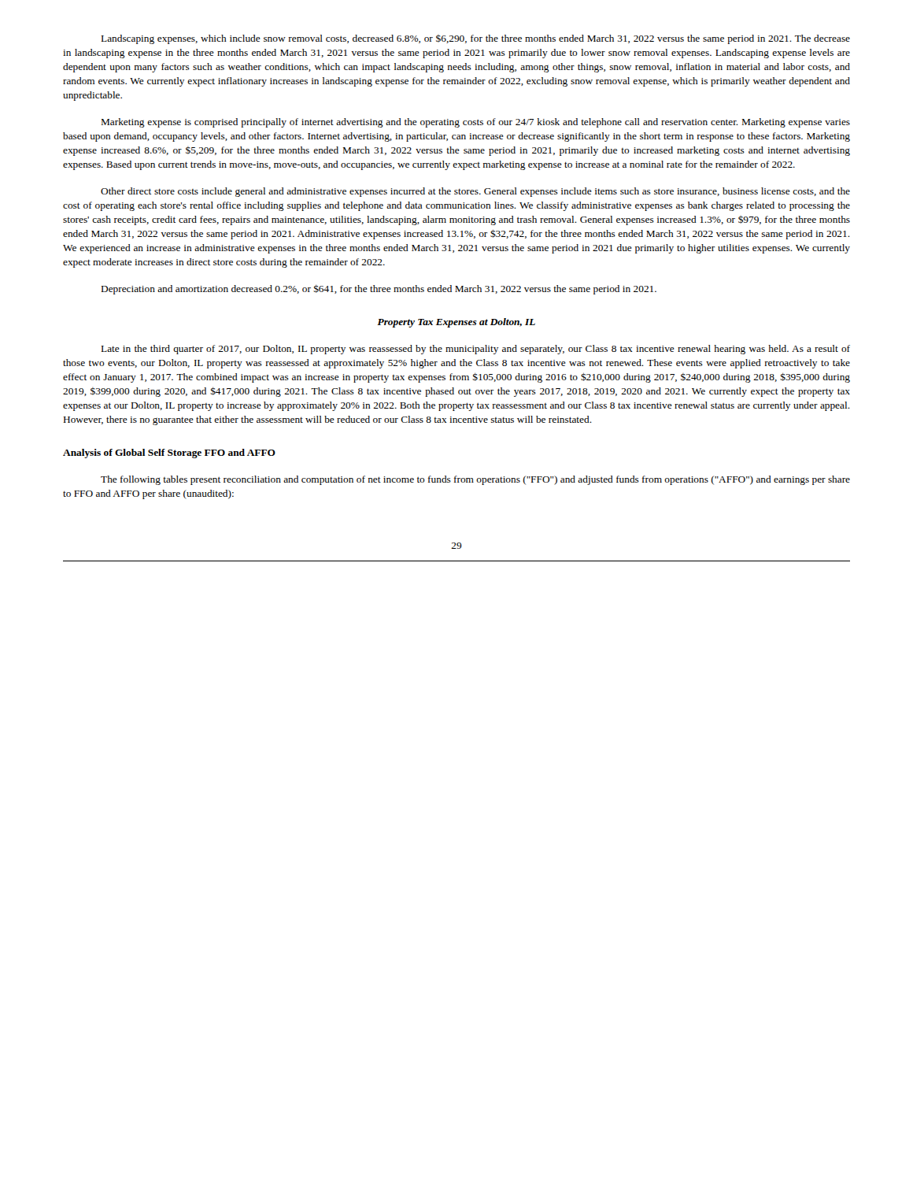Landscaping expenses, which include snow removal costs, decreased 6.8%, or $6,290, for the three months ended March 31, 2022 versus the same period in 2021. The decrease in landscaping expense in the three months ended March 31, 2021 versus the same period in 2021 was primarily due to lower snow removal expenses. Landscaping expense levels are dependent upon many factors such as weather conditions, which can impact landscaping needs including, among other things, snow removal, inflation in material and labor costs, and random events. We currently expect inflationary increases in landscaping expense for the remainder of 2022, excluding snow removal expense, which is primarily weather dependent and unpredictable.
Marketing expense is comprised principally of internet advertising and the operating costs of our 24/7 kiosk and telephone call and reservation center. Marketing expense varies based upon demand, occupancy levels, and other factors. Internet advertising, in particular, can increase or decrease significantly in the short term in response to these factors. Marketing expense increased 8.6%, or $5,209, for the three months ended March 31, 2022 versus the same period in 2021, primarily due to increased marketing costs and internet advertising expenses. Based upon current trends in move-ins, move-outs, and occupancies, we currently expect marketing expense to increase at a nominal rate for the remainder of 2022.
Other direct store costs include general and administrative expenses incurred at the stores. General expenses include items such as store insurance, business license costs, and the cost of operating each store's rental office including supplies and telephone and data communication lines. We classify administrative expenses as bank charges related to processing the stores' cash receipts, credit card fees, repairs and maintenance, utilities, landscaping, alarm monitoring and trash removal. General expenses increased 1.3%, or $979, for the three months ended March 31, 2022 versus the same period in 2021. Administrative expenses increased 13.1%, or $32,742, for the three months ended March 31, 2022 versus the same period in 2021. We experienced an increase in administrative expenses in the three months ended March 31, 2021 versus the same period in 2021 due primarily to higher utilities expenses. We currently expect moderate increases in direct store costs during the remainder of 2022.
Depreciation and amortization decreased 0.2%, or $641, for the three months ended March 31, 2022 versus the same period in 2021.
Property Tax Expenses at Dolton, IL
Late in the third quarter of 2017, our Dolton, IL property was reassessed by the municipality and separately, our Class 8 tax incentive renewal hearing was held. As a result of those two events, our Dolton, IL property was reassessed at approximately 52% higher and the Class 8 tax incentive was not renewed. These events were applied retroactively to take effect on January 1, 2017. The combined impact was an increase in property tax expenses from $105,000 during 2016 to $210,000 during 2017, $240,000 during 2018, $395,000 during 2019, $399,000 during 2020, and $417,000 during 2021. The Class 8 tax incentive phased out over the years 2017, 2018, 2019, 2020 and 2021. We currently expect the property tax expenses at our Dolton, IL property to increase by approximately 20% in 2022. Both the property tax reassessment and our Class 8 tax incentive renewal status are currently under appeal. However, there is no guarantee that either the assessment will be reduced or our Class 8 tax incentive status will be reinstated.
Analysis of Global Self Storage FFO and AFFO
The following tables present reconciliation and computation of net income to funds from operations ("FFO") and adjusted funds from operations ("AFFO") and earnings per share to FFO and AFFO per share (unaudited):
29